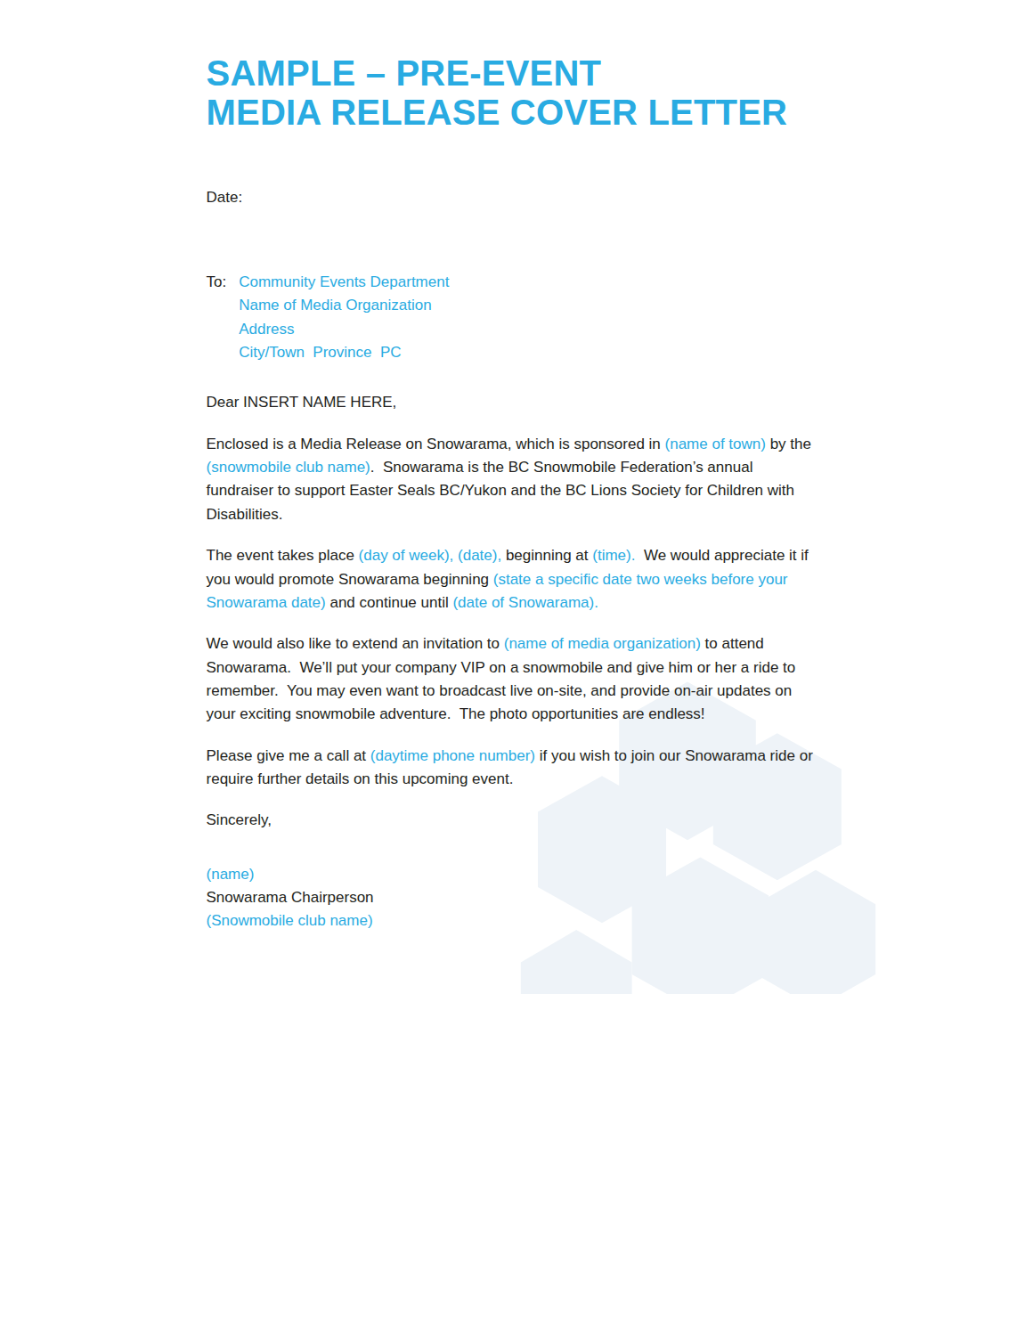Sample – Pre-Event
Media Release Cover Letter
Date:
To:
Community Events Department Name of Media Organization Address City/Town Province PC
Dear INSERT NAME HERE,
Enclosed is a Media Release on Snowarama, which is sponsored in (name of town) by the (snowmobile club name). Snowarama is the BC Snowmobile Federation’s annual fundraiser to support Easter Seals BC/Yukon and the BC Lions Society for Children with Disabilities.
The event takes place (day of week), (date), beginning at (time). We would appreciate it if you would promote Snowarama beginning (state a specific date two weeks before your Snowarama date) and continue until (date of Snowarama).
We would also like to extend an invitation to (name of media organization) to attend Snowarama. We’ll put your company VIP on a snowmobile and give him or her a ride to remember. You may even want to broadcast live on-site, and provide on-air updates on your exciting snowmobile adventure. The photo opportunities are endless!
Please give me a call at (daytime phone number) if you wish to join our Snowarama ride or require further details on this upcoming event.
Sincerely,
(name) Snowarama Chairperson (Snowmobile club name)